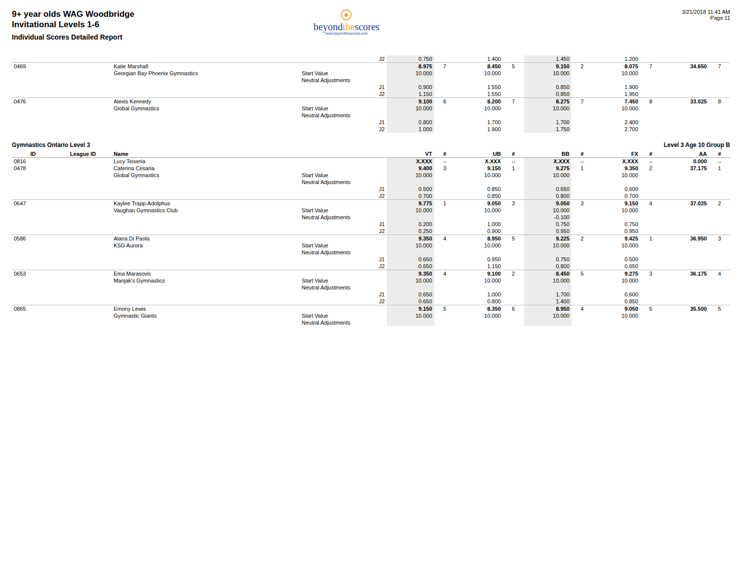9+ year olds WAG Woodbridge
Invitational Levels 1-6
Individual Scores Detailed Report
⦿
beyondthescores
www.beyondthescores.com
3/21/2018 11:41 AM
Page 11
| | | | J2 | 0.750 | | 1.400 | | 1.450 | | 1.200 | | | |
| 0469 | | Katie Marshall | | 8.975 | 7 | 8.450 | 5 | 9.150 | 2 | 8.075 | 7 | 34.650 | 7 |
| | | Georgian Bay Phoenix Gymnastics | Start Value | 10.000 | | 10.000 | | 10.000 | | 10.000 | | | |
| | | | Neutral Adjustments | | | | | | | | | | |
| | | | J1 | 0.900 | | 1.550 | | 0.850 | | 1.900 | | | |
| | | | J2 | 1.150 | | 1.550 | | 0.850 | | 1.950 | | | |
| 0476 | | Alexis Kennedy | | 9.100 | 6 | 8.200 | 7 | 8.275 | 7 | 7.450 | 8 | 33.025 | 8 |
| | | Global Gymnastics | Start Value | 10.000 | | 10.000 | | 10.000 | | 10.000 | | | |
| | | | Neutral Adjustments | | | | | | | | | | |
| | | | J1 | 0.800 | | 1.700 | | 1.700 | | 2.400 | | | |
| | | | J2 | 1.000 | | 1.900 | | 1.750 | | 2.700 | | | |
Gymnastics Ontario Level 3
Level 3 Age 10 Group B
| ID | League ID | Name | | VT | # | UB | # | BB | # | FX | # | AA | # |
| --- | --- | --- | --- | --- | --- | --- | --- | --- | --- | --- | --- | --- | --- |
| 0816 | | Lucy Teixeria | | X.XXX | -- | X.XXX | -- | X.XXX | -- | X.XXX | -- | 0.000 | -- |
| 0478 | | Caterina Cesaria | | 9.400 | 3 | 9.150 | 1 | 9.275 | 1 | 9.350 | 2 | 37.175 | 1 |
| | | Global Gymnastics | Start Value | 10.000 | | 10.000 | | 10.000 | | 10.000 | | | |
| | | | Neutral Adjustments | | | | | | | | | | |
| | | | J1 | 0.500 | | 0.850 | | 0.650 | | 0.600 | | | |
| | | | J2 | 0.700 | | 0.850 | | 0.800 | | 0.700 | | | |
| 0647 | | Kaylee Trapp-Adolphus | | 9.775 | 1 | 9.050 | 3 | 9.050 | 3 | 9.150 | 4 | 37.025 | 2 |
| | | Vaughan Gymnastics Club | Start Value | 10.000 | | 10.000 | | 10.000 | | 10.000 | | | |
| | | | Neutral Adjustments | | | | | -0.100 | | | | | |
| | | | J1 | 0.200 | | 1.000 | | 0.750 | | 0.750 | | | |
| | | | J2 | 0.250 | | 0.900 | | 0.950 | | 0.950 | | | |
| 0586 | | Alana Di Paola | | 9.350 | 4 | 8.950 | 5 | 9.225 | 2 | 9.425 | 1 | 36.950 | 3 |
| | | KSG Aurora | Start Value | 10.000 | | 10.000 | | 10.000 | | 10.000 | | | |
| | | | Neutral Adjustments | | | | | | | | | | |
| | | | J1 | 0.650 | | 0.950 | | 0.750 | | 0.500 | | | |
| | | | J2 | 0.650 | | 1.150 | | 0.800 | | 0.650 | | | |
| 0653 | | Ema Marasovic | | 9.350 | 4 | 9.100 | 2 | 8.450 | 5 | 9.275 | 3 | 36.175 | 4 |
| | | Manjak's Gymnastics | Start Value | 10.000 | | 10.000 | | 10.000 | | 10.000 | | | |
| | | | Neutral Adjustments | | | | | | | | | | |
| | | | J1 | 0.650 | | 1.000 | | 1.700 | | 0.600 | | | |
| | | | J2 | 0.650 | | 0.800 | | 1.400 | | 0.850 | | | |
| 0865 | | Emony Lewis | | 9.150 | 5 | 8.350 | 6 | 8.950 | 4 | 9.050 | 5 | 35.500 | 5 |
| | | Gymnastic Giants | Start Value | 10.000 | | 10.000 | | 10.000 | | 10.000 | | | |
| | | | Neutral Adjustments | | | | | | | | | | |